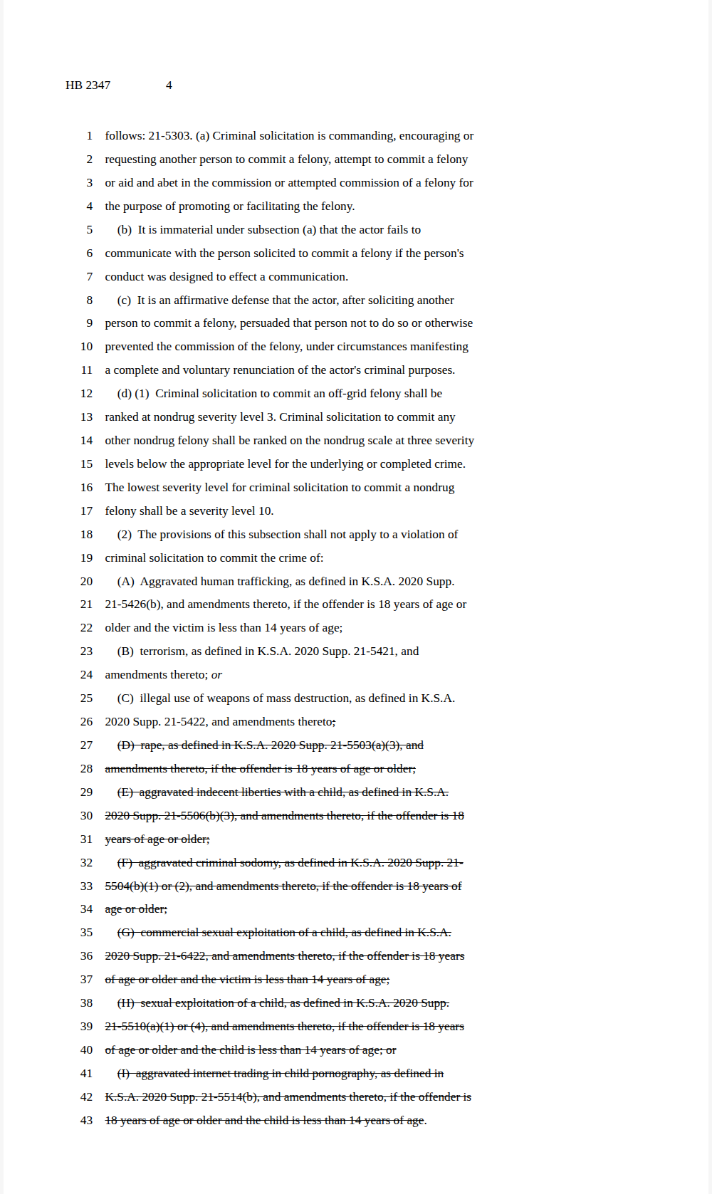HB 2347 4
follows: 21-5303. (a) Criminal solicitation is commanding, encouraging or
requesting another person to commit a felony, attempt to commit a felony
or aid and abet in the commission or attempted commission of a felony for
the purpose of promoting or facilitating the felony.
(b) It is immaterial under subsection (a) that the actor fails to
communicate with the person solicited to commit a felony if the person's
conduct was designed to effect a communication.
(c) It is an affirmative defense that the actor, after soliciting another
person to commit a felony, persuaded that person not to do so or otherwise
prevented the commission of the felony, under circumstances manifesting
a complete and voluntary renunciation of the actor's criminal purposes.
(d) (1) Criminal solicitation to commit an off-grid felony shall be
ranked at nondrug severity level 3. Criminal solicitation to commit any
other nondrug felony shall be ranked on the nondrug scale at three severity
levels below the appropriate level for the underlying or completed crime.
The lowest severity level for criminal solicitation to commit a nondrug
felony shall be a severity level 10.
(2) The provisions of this subsection shall not apply to a violation of
criminal solicitation to commit the crime of:
(A) Aggravated human trafficking, as defined in K.S.A. 2020 Supp.
21-5426(b), and amendments thereto, if the offender is 18 years of age or
older and the victim is less than 14 years of age;
(B) terrorism, as defined in K.S.A. 2020 Supp. 21-5421, and
amendments thereto; or
(C) illegal use of weapons of mass destruction, as defined in K.S.A.
2020 Supp. 21-5422, and amendments thereto;
(D) rape, as defined in K.S.A. 2020 Supp. 21-5503(a)(3), and
amendments thereto, if the offender is 18 years of age or older;
(E) aggravated indecent liberties with a child, as defined in K.S.A.
2020 Supp. 21-5506(b)(3), and amendments thereto, if the offender is 18
years of age or older;
(F) aggravated criminal sodomy, as defined in K.S.A. 2020 Supp. 21-
5504(b)(1) or (2), and amendments thereto, if the offender is 18 years of
age or older;
(G) commercial sexual exploitation of a child, as defined in K.S.A.
2020 Supp. 21-6422, and amendments thereto, if the offender is 18 years
of age or older and the victim is less than 14 years of age;
(H) sexual exploitation of a child, as defined in K.S.A. 2020 Supp.
21-5510(a)(1) or (4), and amendments thereto, if the offender is 18 years
of age or older and the child is less than 14 years of age; or
(I) aggravated internet trading in child pornography, as defined in
K.S.A. 2020 Supp. 21-5514(b), and amendments thereto, if the offender is
18 years of age or older and the child is less than 14 years of age.